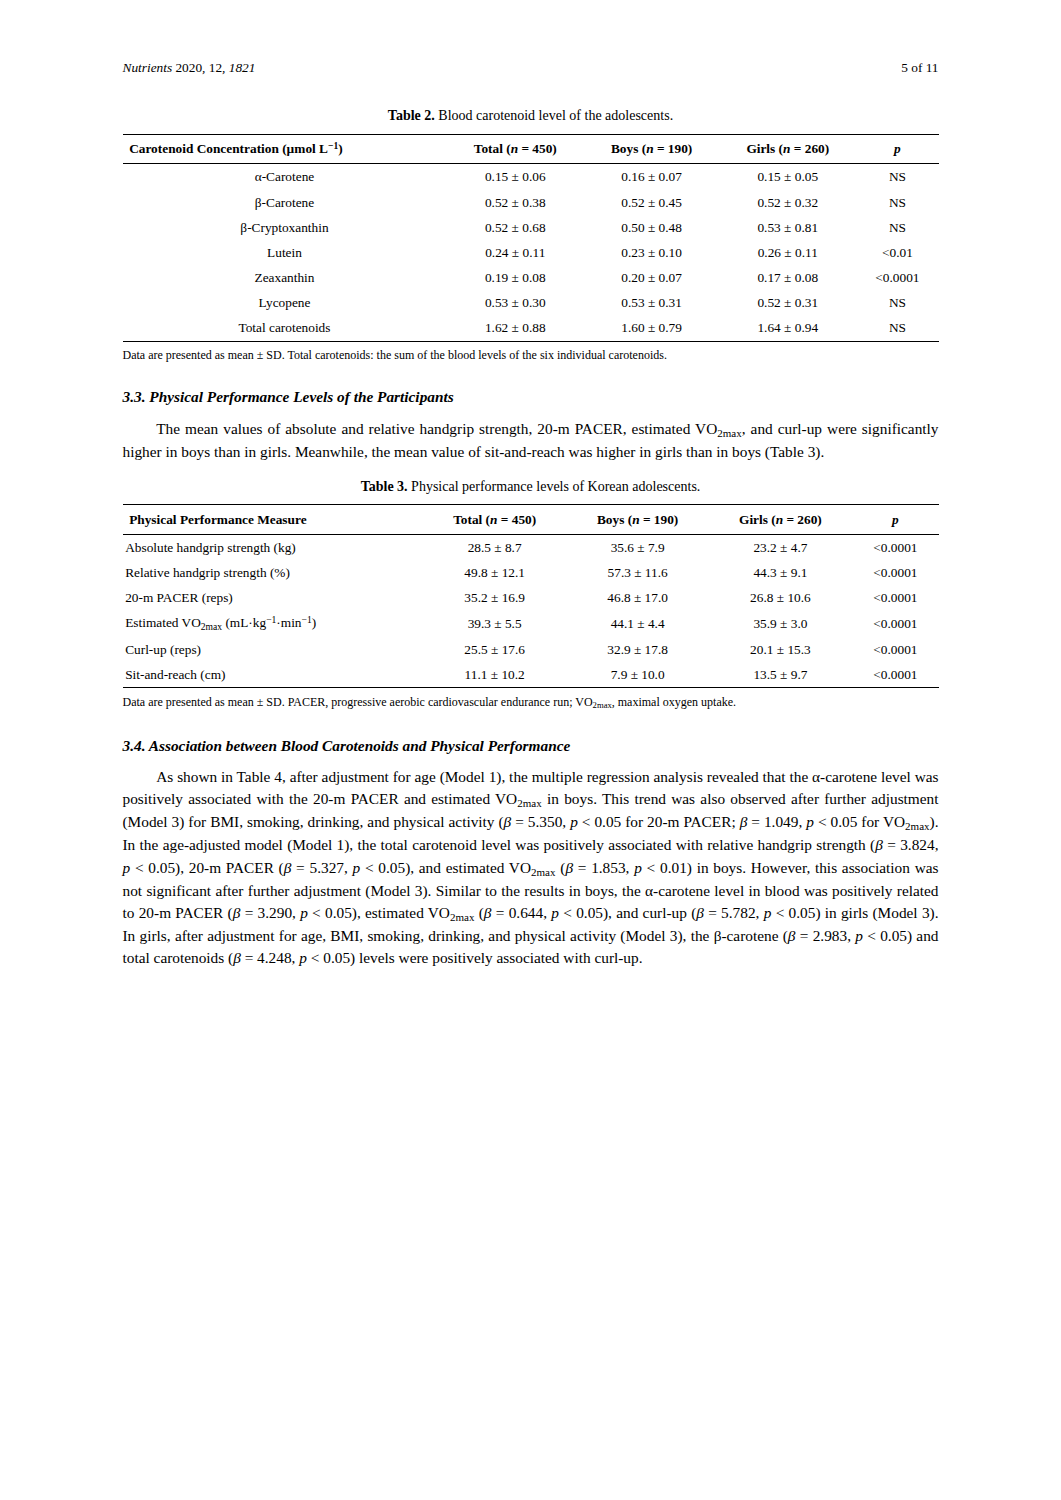Nutrients 2020, 12, 1821 5 of 11
Table 2. Blood carotenoid level of the adolescents.
| Carotenoid Concentration (µmol L −1 ) | Total ( n = 450) | Boys ( n = 190) | Girls ( n = 260) | p |
| --- | --- | --- | --- | --- |
| α-Carotene | 0.15 ± 0.06 | 0.16 ± 0.07 | 0.15 ± 0.05 | NS |
| β-Carotene | 0.52 ± 0.38 | 0.52 ± 0.45 | 0.52 ± 0.32 | NS |
| β-Cryptoxanthin | 0.52 ± 0.68 | 0.50 ± 0.48 | 0.53 ± 0.81 | NS |
| Lutein | 0.24 ± 0.11 | 0.23 ± 0.10 | 0.26 ± 0.11 | <0.01 |
| Zeaxanthin | 0.19 ± 0.08 | 0.20 ± 0.07 | 0.17 ± 0.08 | <0.0001 |
| Lycopene | 0.53 ± 0.30 | 0.53 ± 0.31 | 0.52 ± 0.31 | NS |
| Total carotenoids | 1.62 ± 0.88 | 1.60 ± 0.79 | 1.64 ± 0.94 | NS |
Data are presented as mean ± SD. Total carotenoids: the sum of the blood levels of the six individual carotenoids.
3.3. Physical Performance Levels of the Participants
The mean values of absolute and relative handgrip strength, 20-m PACER, estimated VO2max, and curl-up were significantly higher in boys than in girls. Meanwhile, the mean value of sit-and-reach was higher in girls than in boys (Table 3).
Table 3. Physical performance levels of Korean adolescents.
| Physical Performance Measure | Total ( n = 450) | Boys ( n = 190) | Girls ( n = 260) | p |
| --- | --- | --- | --- | --- |
| Absolute handgrip strength (kg) | 28.5 ± 8.7 | 35.6 ± 7.9 | 23.2 ± 4.7 | <0.0001 |
| Relative handgrip strength (%) | 49.8 ± 12.1 | 57.3 ± 11.6 | 44.3 ± 9.1 | <0.0001 |
| 20-m PACER (reps) | 35.2 ± 16.9 | 46.8 ± 17.0 | 26.8 ± 10.6 | <0.0001 |
| Estimated VO 2max (mL·kg −1 ·min −1 ) | 39.3 ± 5.5 | 44.1 ± 4.4 | 35.9 ± 3.0 | <0.0001 |
| Curl-up (reps) | 25.5 ± 17.6 | 32.9 ± 17.8 | 20.1 ± 15.3 | <0.0001 |
| Sit-and-reach (cm) | 11.1 ± 10.2 | 7.9 ± 10.0 | 13.5 ± 9.7 | <0.0001 |
Data are presented as mean ± SD. PACER, progressive aerobic cardiovascular endurance run; VO2max, maximal oxygen uptake.
3.4. Association between Blood Carotenoids and Physical Performance
As shown in Table 4, after adjustment for age (Model 1), the multiple regression analysis revealed that the α-carotene level was positively associated with the 20-m PACER and estimated VO2max in boys. This trend was also observed after further adjustment (Model 3) for BMI, smoking, drinking, and physical activity (β = 5.350, p < 0.05 for 20-m PACER; β = 1.049, p < 0.05 for VO2max). In the age-adjusted model (Model 1), the total carotenoid level was positively associated with relative handgrip strength (β = 3.824, p < 0.05), 20-m PACER (β = 5.327, p < 0.05), and estimated VO2max (β = 1.853, p < 0.01) in boys. However, this association was not significant after further adjustment (Model 3). Similar to the results in boys, the α-carotene level in blood was positively related to 20-m PACER (β = 3.290, p < 0.05), estimated VO2max (β = 0.644, p < 0.05), and curl-up (β = 5.782, p < 0.05) in girls (Model 3). In girls, after adjustment for age, BMI, smoking, drinking, and physical activity (Model 3), the β-carotene (β = 2.983, p < 0.05) and total carotenoids (β = 4.248, p < 0.05) levels were positively associated with curl-up.